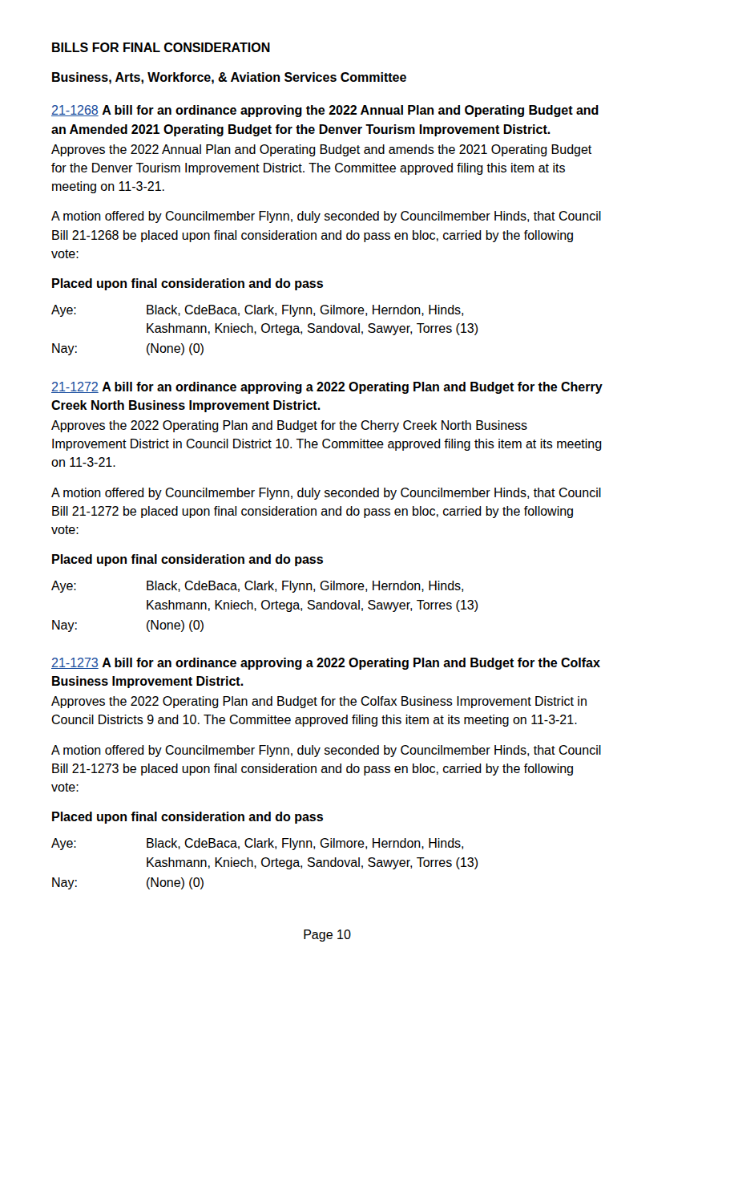BILLS FOR FINAL CONSIDERATION
Business, Arts, Workforce, & Aviation Services Committee
21-1268 A bill for an ordinance approving the 2022 Annual Plan and Operating Budget and an Amended 2021 Operating Budget for the Denver Tourism Improvement District.
Approves the 2022 Annual Plan and Operating Budget and amends the 2021 Operating Budget for the Denver Tourism Improvement District. The Committee approved filing this item at its meeting on 11-3-21.
A motion offered by Councilmember Flynn, duly seconded by Councilmember Hinds, that Council Bill 21-1268 be placed upon final consideration and do pass en bloc, carried by the following vote:
Placed upon final consideration and do pass
| Aye: | Black, CdeBaca, Clark, Flynn, Gilmore, Herndon, Hinds, Kashmann, Kniech, Ortega, Sandoval, Sawyer, Torres (13) |
| Nay: | (None) (0) |
21-1272 A bill for an ordinance approving a 2022 Operating Plan and Budget for the Cherry Creek North Business Improvement District.
Approves the 2022 Operating Plan and Budget for the Cherry Creek North Business Improvement District in Council District 10. The Committee approved filing this item at its meeting on 11-3-21.
A motion offered by Councilmember Flynn, duly seconded by Councilmember Hinds, that Council Bill 21-1272 be placed upon final consideration and do pass en bloc, carried by the following vote:
Placed upon final consideration and do pass
| Aye: | Black, CdeBaca, Clark, Flynn, Gilmore, Herndon, Hinds, Kashmann, Kniech, Ortega, Sandoval, Sawyer, Torres (13) |
| Nay: | (None) (0) |
21-1273 A bill for an ordinance approving a 2022 Operating Plan and Budget for the Colfax Business Improvement District.
Approves the 2022 Operating Plan and Budget for the Colfax Business Improvement District in Council Districts 9 and 10. The Committee approved filing this item at its meeting on 11-3-21.
A motion offered by Councilmember Flynn, duly seconded by Councilmember Hinds, that Council Bill 21-1273 be placed upon final consideration and do pass en bloc, carried by the following vote:
Placed upon final consideration and do pass
| Aye: | Black, CdeBaca, Clark, Flynn, Gilmore, Herndon, Hinds, Kashmann, Kniech, Ortega, Sandoval, Sawyer, Torres (13) |
| Nay: | (None) (0) |
Page 10